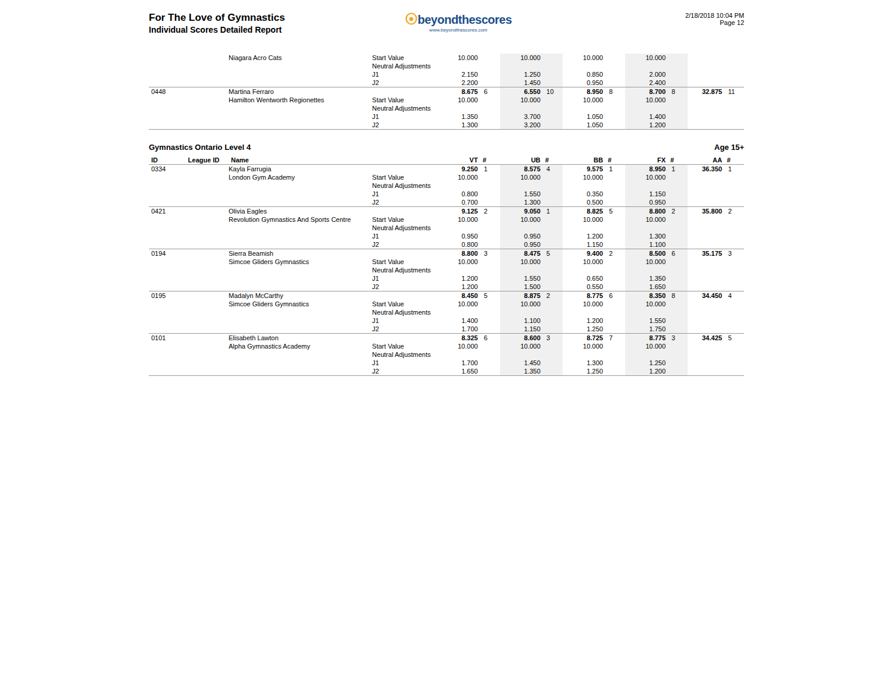For The Love of Gymnastics
Individual Scores Detailed Report
⦿beyondthescores
www.beyondthescores.com
2/18/2018 10:04 PM
Page 12
| | | Niagara Acro Cats | Start Value | 10.000 | | 10.000 | | 10.000 | | 10.000 | | | |
| | | | Neutral Adjustments | | | | | | | | | | |
| | | | J1 | 2.150 | | 1.250 | | 0.850 | | 2.000 | | | |
| | | | J2 | 2.200 | | 1.450 | | 0.950 | | 2.400 | | | |
| 0448 | | Martina Ferraro | | 8.675 | 6 | 6.550 | 10 | 8.950 | 8 | 8.700 | 8 | 32.875 | 11 |
| | | Hamilton Wentworth Regionettes | Start Value | 10.000 | | 10.000 | | 10.000 | | 10.000 | | | |
| | | | Neutral Adjustments | | | | | | | | | | |
| | | | J1 | 1.350 | | 3.700 | | 1.050 | | 1.400 | | | |
| | | | J2 | 1.300 | | 3.200 | | 1.050 | | 1.200 | | | |
Gymnastics Ontario Level 4 Age 15+
| ID | League ID | Name | | VT | # | UB | # | BB | # | FX | # | AA | # |
| --- | --- | --- | --- | --- | --- | --- | --- | --- | --- | --- | --- | --- | --- |
| 0334 | | Kayla Farrugia | | 9.250 | 1 | 8.575 | 4 | 9.575 | 1 | 8.950 | 1 | 36.350 | 1 |
| | | London Gym Academy | Start Value | 10.000 | | 10.000 | | 10.000 | | 10.000 | | | |
| | | | Neutral Adjustments | | | | | | | | | | |
| | | | J1 | 0.800 | | 1.550 | | 0.350 | | 1.150 | | | |
| | | | J2 | 0.700 | | 1.300 | | 0.500 | | 0.950 | | | |
| 0421 | | Olivia Eagles | | 9.125 | 2 | 9.050 | 1 | 8.825 | 5 | 8.800 | 2 | 35.800 | 2 |
| | | Revolution Gymnastics And Sports Centre | Start Value | 10.000 | | 10.000 | | 10.000 | | 10.000 | | | |
| | | | Neutral Adjustments | | | | | | | | | | |
| | | | J1 | 0.950 | | 0.950 | | 1.200 | | 1.300 | | | |
| | | | J2 | 0.800 | | 0.950 | | 1.150 | | 1.100 | | | |
| 0194 | | Sierra Beamish | | 8.800 | 3 | 8.475 | 5 | 9.400 | 2 | 8.500 | 6 | 35.175 | 3 |
| | | Simcoe Gliders Gymnastics | Start Value | 10.000 | | 10.000 | | 10.000 | | 10.000 | | | |
| | | | Neutral Adjustments | | | | | | | | | | |
| | | | J1 | 1.200 | | 1.550 | | 0.650 | | 1.350 | | | |
| | | | J2 | 1.200 | | 1.500 | | 0.550 | | 1.650 | | | |
| 0195 | | Madalyn McCarthy | | 8.450 | 5 | 8.875 | 2 | 8.775 | 6 | 8.350 | 8 | 34.450 | 4 |
| | | Simcoe Gliders Gymnastics | Start Value | 10.000 | | 10.000 | | 10.000 | | 10.000 | | | |
| | | | Neutral Adjustments | | | | | | | | | | |
| | | | J1 | 1.400 | | 1.100 | | 1.200 | | 1.550 | | | |
| | | | J2 | 1.700 | | 1.150 | | 1.250 | | 1.750 | | | |
| 0101 | | Elisabeth Lawton | | 8.325 | 6 | 8.600 | 3 | 8.725 | 7 | 8.775 | 3 | 34.425 | 5 |
| | | Alpha Gymnastics Academy | Start Value | 10.000 | | 10.000 | | 10.000 | | 10.000 | | | |
| | | | Neutral Adjustments | | | | | | | | | | |
| | | | J1 | 1.700 | | 1.450 | | 1.300 | | 1.250 | | | |
| | | | J2 | 1.650 | | 1.350 | | 1.250 | | 1.200 | | | |